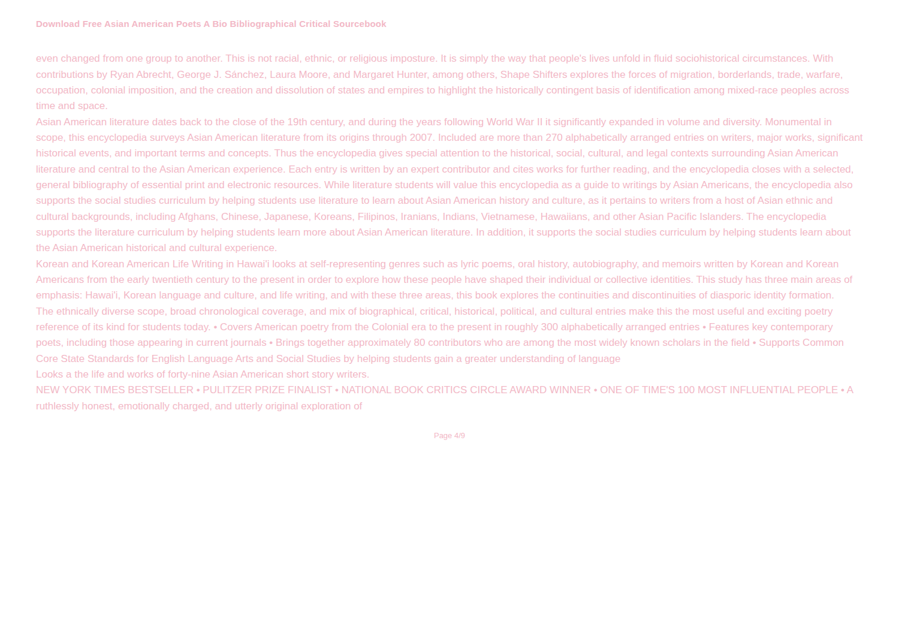Download Free Asian American Poets A Bio Bibliographical Critical Sourcebook
even changed from one group to another. This is not racial, ethnic, or religious imposture. It is simply the way that people's lives unfold in fluid sociohistorical circumstances. With contributions by Ryan Abrecht, George J. Sánchez, Laura Moore, and Margaret Hunter, among others, Shape Shifters explores the forces of migration, borderlands, trade, warfare, occupation, colonial imposition, and the creation and dissolution of states and empires to highlight the historically contingent basis of identification among mixed-race peoples across time and space.
Asian American literature dates back to the close of the 19th century, and during the years following World War II it significantly expanded in volume and diversity. Monumental in scope, this encyclopedia surveys Asian American literature from its origins through 2007. Included are more than 270 alphabetically arranged entries on writers, major works, significant historical events, and important terms and concepts. Thus the encyclopedia gives special attention to the historical, social, cultural, and legal contexts surrounding Asian American literature and central to the Asian American experience. Each entry is written by an expert contributor and cites works for further reading, and the encyclopedia closes with a selected, general bibliography of essential print and electronic resources. While literature students will value this encyclopedia as a guide to writings by Asian Americans, the encyclopedia also supports the social studies curriculum by helping students use literature to learn about Asian American history and culture, as it pertains to writers from a host of Asian ethnic and cultural backgrounds, including Afghans, Chinese, Japanese, Koreans, Filipinos, Iranians, Indians, Vietnamese, Hawaiians, and other Asian Pacific Islanders. The encyclopedia supports the literature curriculum by helping students learn more about Asian American literature. In addition, it supports the social studies curriculum by helping students learn about the Asian American historical and cultural experience.
Korean and Korean American Life Writing in Hawai'i looks at self-representing genres such as lyric poems, oral history, autobiography, and memoirs written by Korean and Korean Americans from the early twentieth century to the present in order to explore how these people have shaped their individual or collective identities. This study has three main areas of emphasis: Hawai'i, Korean language and culture, and life writing, and with these three areas, this book explores the continuities and discontinuities of diasporic identity formation.
The ethnically diverse scope, broad chronological coverage, and mix of biographical, critical, historical, political, and cultural entries make this the most useful and exciting poetry reference of its kind for students today. • Covers American poetry from the Colonial era to the present in roughly 300 alphabetically arranged entries • Features key contemporary poets, including those appearing in current journals • Brings together approximately 80 contributors who are among the most widely known scholars in the field • Supports Common Core State Standards for English Language Arts and Social Studies by helping students gain a greater understanding of language
Looks a the life and works of forty-nine Asian American short story writers.
NEW YORK TIMES BESTSELLER • PULITZER PRIZE FINALIST • NATIONAL BOOK CRITICS CIRCLE AWARD WINNER • ONE OF TIME'S 100 MOST INFLUENTIAL PEOPLE • A ruthlessly honest, emotionally charged, and utterly original exploration of
Page 4/9